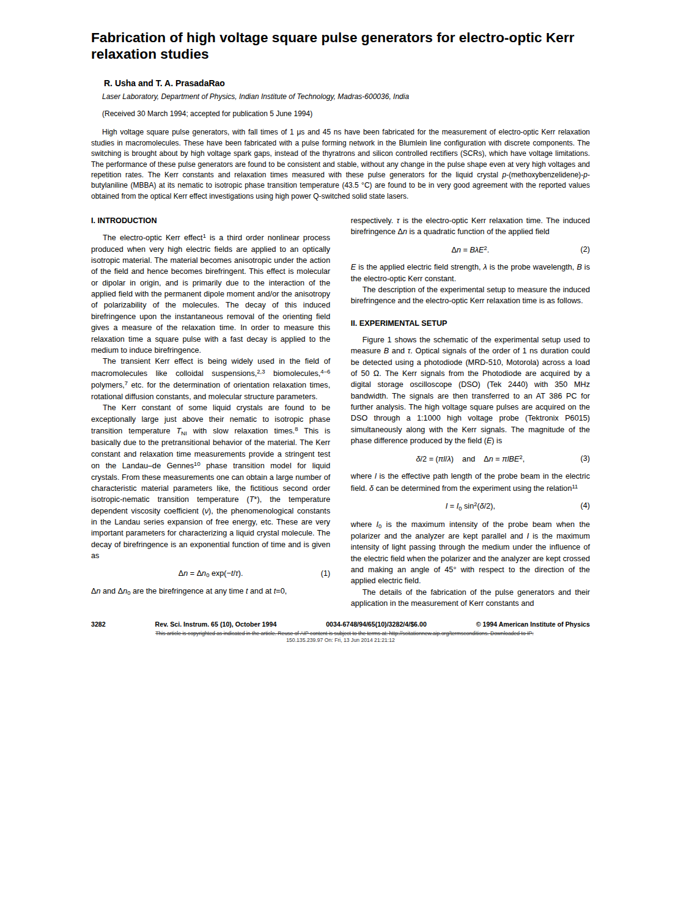Fabrication of high voltage square pulse generators for electro-optic Kerr relaxation studies
R. Usha and T. A. PrasadaRao
Laser Laboratory, Department of Physics, Indian Institute of Technology, Madras-600036, India
(Received 30 March 1994; accepted for publication 5 June 1994)
High voltage square pulse generators, with fall times of 1 μs and 45 ns have been fabricated for the measurement of electro-optic Kerr relaxation studies in macromolecules. These have been fabricated with a pulse forming network in the Blumlein line configuration with discrete components. The switching is brought about by high voltage spark gaps, instead of the thyratrons and silicon controlled rectifiers (SCRs), which have voltage limitations. The performance of these pulse generators are found to be consistent and stable, without any change in the pulse shape even at very high voltages and repetition rates. The Kerr constants and relaxation times measured with these pulse generators for the liquid crystal p-(methoxybenzelidene)-p-butylaniline (MBBA) at its nematic to isotropic phase transition temperature (43.5 °C) are found to be in very good agreement with the reported values obtained from the optical Kerr effect investigations using high power Q-switched solid state lasers.
I. INTRODUCTION
The electro-optic Kerr effect1 is a third order nonlinear process produced when very high electric fields are applied to an optically isotropic material. The material becomes anisotropic under the action of the field and hence becomes birefringent. This effect is molecular or dipolar in origin, and is primarily due to the interaction of the applied field with the permanent dipole moment and/or the anisotropy of polarizability of the molecules. The decay of this induced birefringence upon the instantaneous removal of the orienting field gives a measure of the relaxation time. In order to measure this relaxation time a square pulse with a fast decay is applied to the medium to induce birefringence.
The transient Kerr effect is being widely used in the field of macromolecules like colloidal suspensions,2,3 biomolecules,4–6 polymers,7 etc. for the determination of orientation relaxation times, rotational diffusion constants, and molecular structure parameters.
The Kerr constant of some liquid crystals are found to be exceptionally large just above their nematic to isotropic phase transition temperature TNI with slow relaxation times.8 This is basically due to the pretransitional behavior of the material. The Kerr constant and relaxation time measurements provide a stringent test on the Landau–de Gennes10 phase transition model for liquid crystals. From these measurements one can obtain a large number of characteristic material parameters like, the fictitious second order isotropic-nematic transition temperature (T*), the temperature dependent viscosity coefficient (ν), the phenomenological constants in the Landau series expansion of free energy, etc. These are very important parameters for characterizing a liquid crystal molecule. The decay of birefringence is an exponential function of time and is given as
Δn = Δn0 exp(−t/τ). (1)
Δn and Δn0 are the birefringence at any time t and at t=0,
respectively. τ is the electro-optic Kerr relaxation time. The induced birefringence Δn is a quadratic function of the applied field
Δn = BλE2. (2)
E is the applied electric field strength, λ is the probe wavelength, B is the electro-optic Kerr constant.
The description of the experimental setup to measure the induced birefringence and the electro-optic Kerr relaxation time is as follows.
II. EXPERIMENTAL SETUP
Figure 1 shows the schematic of the experimental setup used to measure B and τ. Optical signals of the order of 1 ns duration could be detected using a photodiode (MRD-510, Motorola) across a load of 50 Ω. The Kerr signals from the Photodiode are acquired by a digital storage oscilloscope (DSO) (Tek 2440) with 350 MHz bandwidth. The signals are then transferred to an AT 386 PC for further analysis. The high voltage square pulses are acquired on the DSO through a 1:1000 high voltage probe (Tektronix P6015) simultaneously along with the Kerr signals. The magnitude of the phase difference produced by the field (E) is
δ/2 = (πl/λ) and Δn = πlBE2, (3)
where l is the effective path length of the probe beam in the electric field. δ can be determined from the experiment using the relation11
I = I0 sin2(δ/2), (4)
where I0 is the maximum intensity of the probe beam when the polarizer and the analyzer are kept parallel and I is the maximum intensity of light passing through the medium under the influence of the electric field when the polarizer and the analyzer are kept crossed and making an angle of 45° with respect to the direction of the applied electric field.
The details of the fabrication of the pulse generators and their application in the measurement of Kerr constants and
3282 Rev. Sci. Instrum. 65 (10), October 1994 0034-6748/94/65(10)/3282/4/$6.00 © 1994 American Institute of Physics
This article is copyrighted as indicated in the article. Reuse of AIP content is subject to the terms at: http://scitationnew.aip.org/termsconditions. Downloaded to IP:
150.135.239.97 On: Fri, 13 Jun 2014 21:21:12